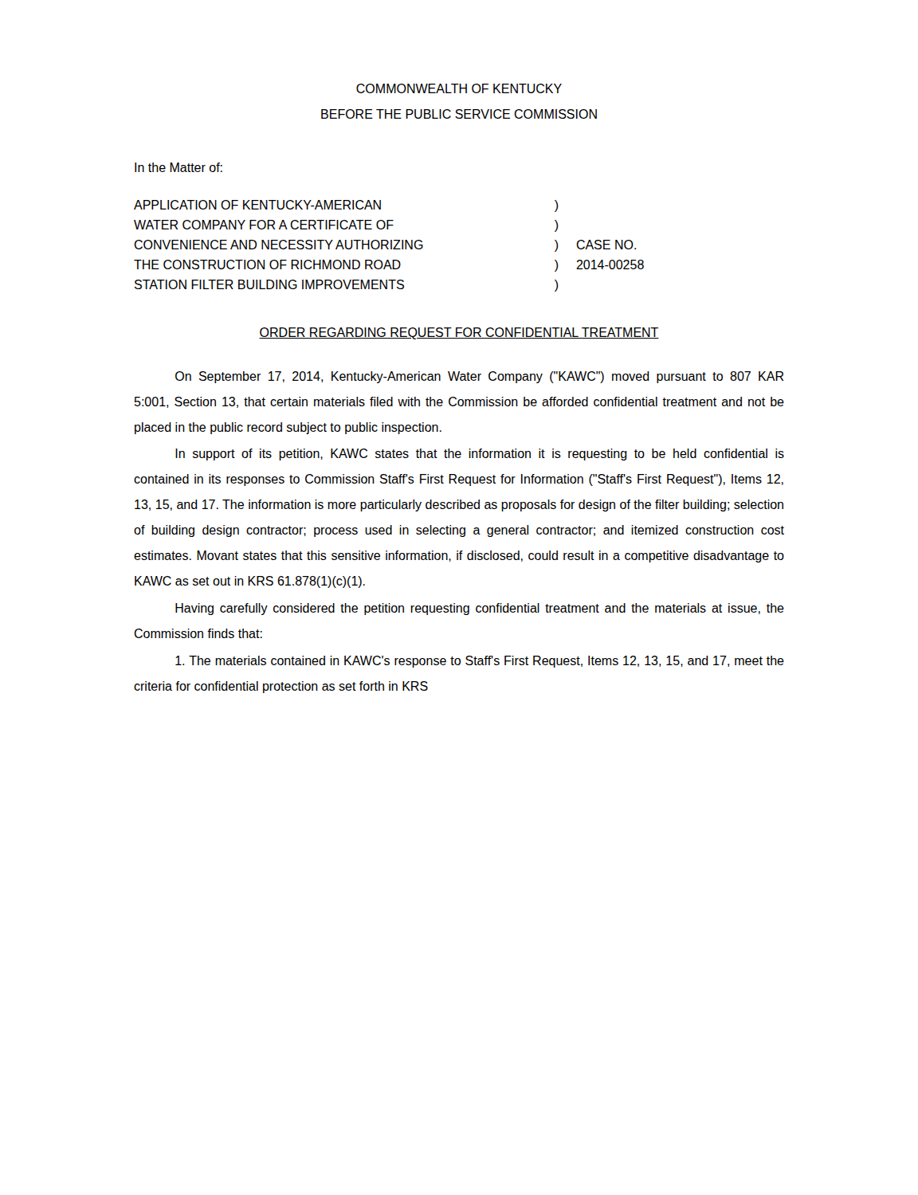COMMONWEALTH OF KENTUCKY
BEFORE THE PUBLIC SERVICE COMMISSION
In the Matter of:
| APPLICATION OF KENTUCKY-AMERICAN WATER COMPANY FOR A CERTIFICATE OF CONVENIENCE AND NECESSITY AUTHORIZING THE CONSTRUCTION OF RICHMOND ROAD STATION FILTER BUILDING IMPROVEMENTS | ) ) ) ) ) | CASE NO. 2014-00258 |
ORDER REGARDING REQUEST FOR CONFIDENTIAL TREATMENT
On September 17, 2014, Kentucky-American Water Company ("KAWC") moved pursuant to 807 KAR 5:001, Section 13, that certain materials filed with the Commission be afforded confidential treatment and not be placed in the public record subject to public inspection.
In support of its petition, KAWC states that the information it is requesting to be held confidential is contained in its responses to Commission Staff's First Request for Information ("Staff's First Request"), Items 12, 13, 15, and 17. The information is more particularly described as proposals for design of the filter building; selection of building design contractor; process used in selecting a general contractor; and itemized construction cost estimates. Movant states that this sensitive information, if disclosed, could result in a competitive disadvantage to KAWC as set out in KRS 61.878(1)(c)(1).
Having carefully considered the petition requesting confidential treatment and the materials at issue, the Commission finds that:
1. The materials contained in KAWC's response to Staff's First Request, Items 12, 13, 15, and 17, meet the criteria for confidential protection as set forth in KRS